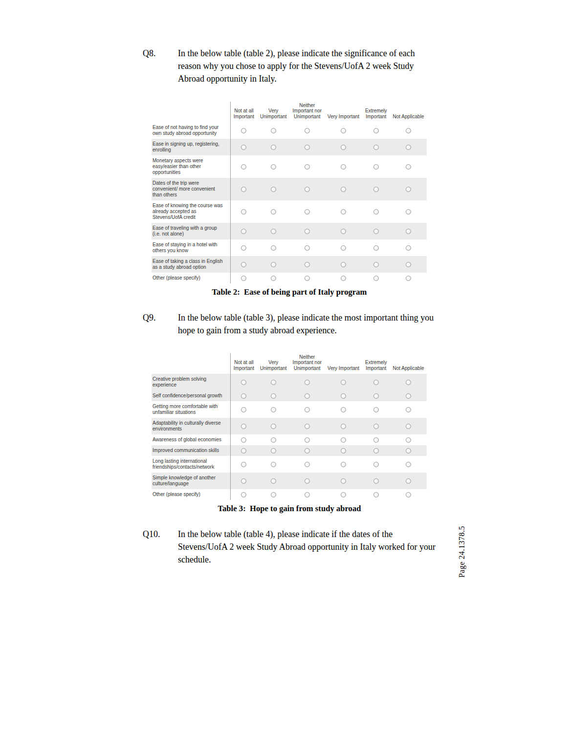Q8.
In the below table (table 2), please indicate the significance of each reason why you chose to apply for the Stevens/UofA 2 week Study Abroad opportunity in Italy.
| | Not at all Important | Very Unimportant | Neither Important nor Unimportant | Very Important | Extremely Important | Not Applicable |
| --- | --- | --- | --- | --- | --- | --- |
| Ease of not having to find your own study abroad opportunity | | | | | | |
| Ease in signing up, registering, enrolling | | | | | | |
| Monetary aspects were easy/easier than other opportunities | | | | | | |
| Dates of the trip were convenient/ more convenient than others | | | | | | |
| Ease of knowing the course was already accepted as Stevens/UofA credit | | | | | | |
| Ease of traveling with a group (i.e. not alone) | | | | | | |
| Ease of staying in a hotel with others you know | | | | | | |
| Ease of taking a class in English as a study abroad option | | | | | | |
| Other (please specify) | | | | | | |
Table 2: Ease of being part of Italy program
Q9.
In the below table (table 3), please indicate the most important thing you hope to gain from a study abroad experience.
| | Not at all Important | Very Unimportant | Neither Important nor Unimportant | Very Important | Extremely Important | Not Applicable |
| --- | --- | --- | --- | --- | --- | --- |
| Creative problem solving experience | | | | | | |
| Self confidence/personal growth | | | | | | |
| Getting more comfortable with unfamiliar situations | | | | | | |
| Adaptability in culturally diverse environments | | | | | | |
| Awareness of global economies | | | | | | |
| Improved communication skills | | | | | | |
| Long lasting international friendships/contacts/network | | | | | | |
| Simple knowledge of another culture/language | | | | | | |
| Other (please specify) | | | | | | |
Table 3: Hope to gain from study abroad
Q10.
In the below table (table 4), please indicate if the dates of the Stevens/UofA 2 week Study Abroad opportunity in Italy worked for your schedule.
Page 24.1378.5